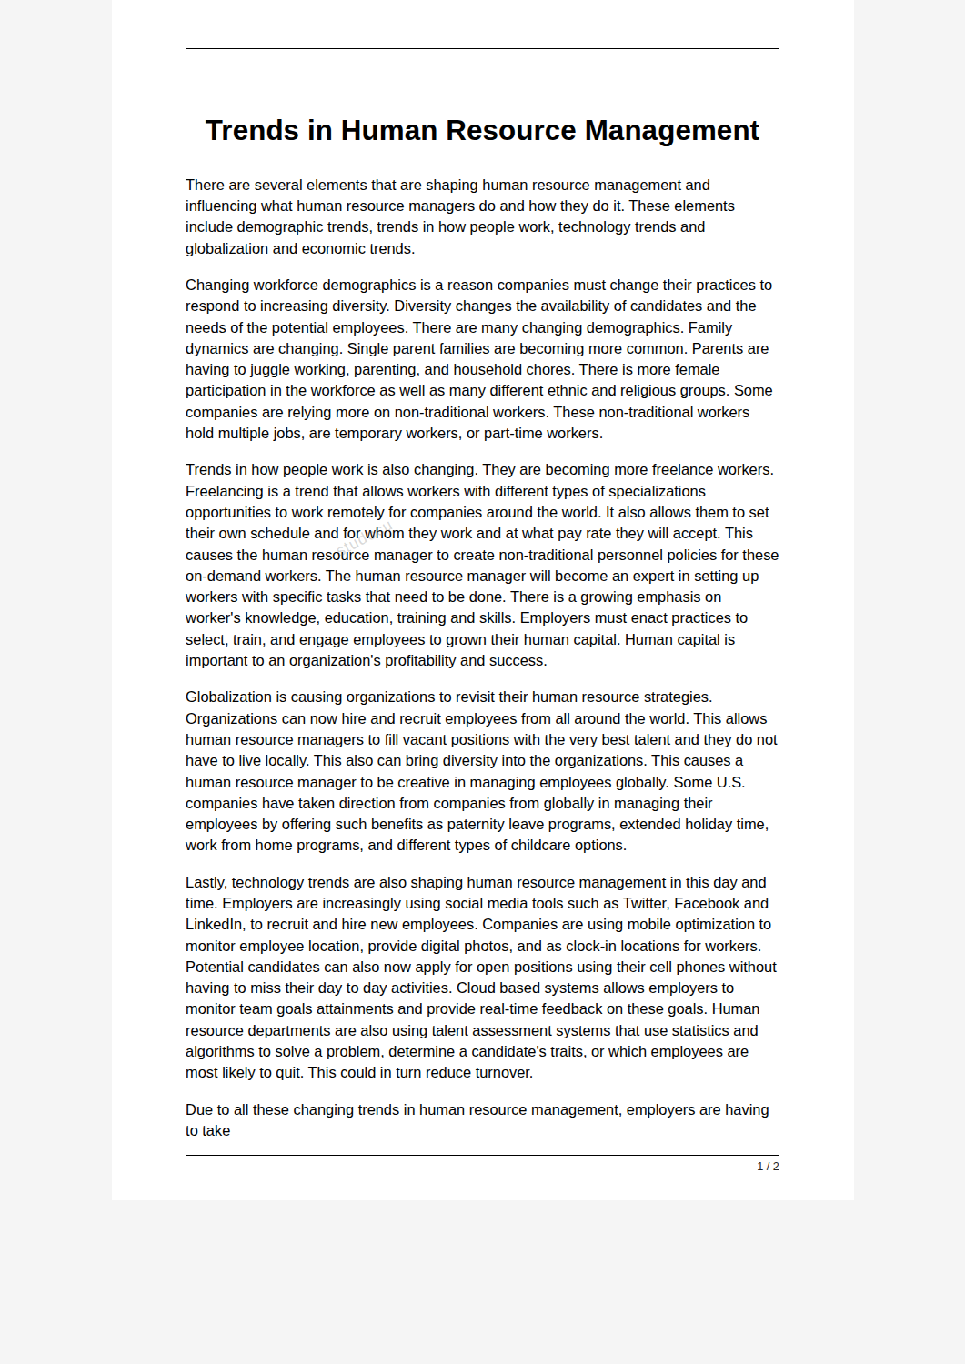Trends in Human Resource Management
There are several elements that are shaping human resource management and influencing what human resource managers do and how they do it. These elements include demographic trends, trends in how people work, technology trends and globalization and economic trends.
Changing workforce demographics is a reason companies must change their practices to respond to increasing diversity. Diversity changes the availability of candidates and the needs of the potential employees. There are many changing demographics. Family dynamics are changing. Single parent families are becoming more common. Parents are having to juggle working, parenting, and household chores. There is more female participation in the workforce as well as many different ethnic and religious groups. Some companies are relying more on non-traditional workers. These non-traditional workers hold multiple jobs, are temporary workers, or part-time workers.
Trends in how people work is also changing. They are becoming more freelance workers. Freelancing is a trend that allows workers with different types of specializations opportunities to work remotely for companies around the world. It also allows them to set their own schedule and for whom they work and at what pay rate they will accept. This causes the human resource manager to create non-traditional personnel policies for these on-demand workers. The human resource manager will become an expert in setting up workers with specific tasks that need to be done. There is a growing emphasis on worker's knowledge, education, training and skills. Employers must enact practices to select, train, and engage employees to grown their human capital. Human capital is important to an organization's profitability and success.
Globalization is causing organizations to revisit their human resource strategies. Organizations can now hire and recruit employees from all around the world. This allows human resource managers to fill vacant positions with the very best talent and they do not have to live locally. This also can bring diversity into the organizations. This causes a human resource manager to be creative in managing employees globally. Some U.S. companies have taken direction from companies from globally in managing their employees by offering such benefits as paternity leave programs, extended holiday time, work from home programs, and different types of childcare options.
Lastly, technology trends are also shaping human resource management in this day and time. Employers are increasingly using social media tools such as Twitter, Facebook and LinkedIn, to recruit and hire new employees. Companies are using mobile optimization to monitor employee location, provide digital photos, and as clock-in locations for workers. Potential candidates can also now apply for open positions using their cell phones without having to miss their day to day activities. Cloud based systems allows employers to monitor team goals attainments and provide real-time feedback on these goals. Human resource departments are also using talent assessment systems that use statistics and algorithms to solve a problem, determine a candidate's traits, or which employees are most likely to quit. This could in turn reduce turnover.
Due to all these changing trends in human resource management, employers are having to take
studocu
1 / 2